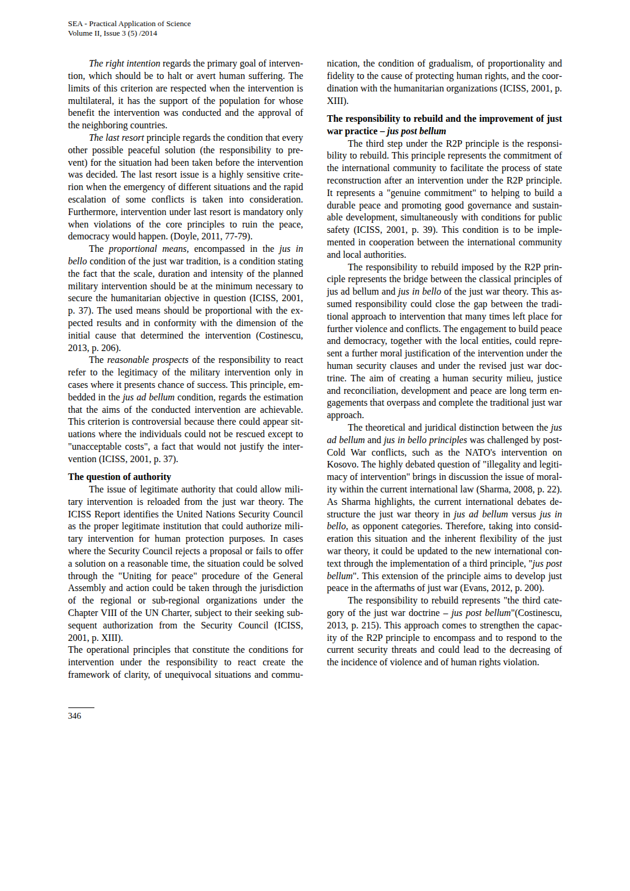SEA - Practical Application of Science
Volume II, Issue 3 (5) /2014
The right intention regards the primary goal of intervention, which should be to halt or avert human suffering. The limits of this criterion are respected when the intervention is multilateral, it has the support of the population for whose benefit the intervention was conducted and the approval of the neighboring countries.
The last resort principle regards the condition that every other possible peaceful solution (the responsibility to prevent) for the situation had been taken before the intervention was decided. The last resort issue is a highly sensitive criterion when the emergency of different situations and the rapid escalation of some conflicts is taken into consideration. Furthermore, intervention under last resort is mandatory only when violations of the core principles to ruin the peace, democracy would happen. (Doyle, 2011, 77-79).
The proportional means, encompassed in the jus in bello condition of the just war tradition, is a condition stating the fact that the scale, duration and intensity of the planned military intervention should be at the minimum necessary to secure the humanitarian objective in question (ICISS, 2001, p. 37). The used means should be proportional with the expected results and in conformity with the dimension of the initial cause that determined the intervention (Costinescu, 2013, p. 206).
The reasonable prospects of the responsibility to react refer to the legitimacy of the military intervention only in cases where it presents chance of success. This principle, embedded in the jus ad bellum condition, regards the estimation that the aims of the conducted intervention are achievable. This criterion is controversial because there could appear situations where the individuals could not be rescued except to "unacceptable costs", a fact that would not justify the intervention (ICISS, 2001, p. 37).
The question of authority
The issue of legitimate authority that could allow military intervention is reloaded from the just war theory. The ICISS Report identifies the United Nations Security Council as the proper legitimate institution that could authorize military intervention for human protection purposes. In cases where the Security Council rejects a proposal or fails to offer a solution on a reasonable time, the situation could be solved through the "Uniting for peace" procedure of the General Assembly and action could be taken through the jurisdiction of the regional or sub-regional organizations under the Chapter VIII of the UN Charter, subject to their seeking subsequent authorization from the Security Council (ICISS, 2001, p. XIII).
The operational principles that constitute the conditions for intervention under the responsibility to react create the framework of clarity, of unequivocal situations and communication, the condition of gradualism, of proportionality and fidelity to the cause of protecting human rights, and the coordination with the humanitarian organizations (ICISS, 2001, p. XIII).
The responsibility to rebuild and the improvement of just war practice – jus post bellum
The third step under the R2P principle is the responsibility to rebuild. This principle represents the commitment of the international community to facilitate the process of state reconstruction after an intervention under the R2P principle. It represents a "genuine commitment" to helping to build a durable peace and promoting good governance and sustainable development, simultaneously with conditions for public safety (ICISS, 2001, p. 39). This condition is to be implemented in cooperation between the international community and local authorities.
The responsibility to rebuild imposed by the R2P principle represents the bridge between the classical principles of jus ad bellum and jus in bello of the just war theory. This assumed responsibility could close the gap between the traditional approach to intervention that many times left place for further violence and conflicts. The engagement to build peace and democracy, together with the local entities, could represent a further moral justification of the intervention under the human security clauses and under the revised just war doctrine. The aim of creating a human security milieu, justice and reconciliation, development and peace are long term engagements that overpass and complete the traditional just war approach.
The theoretical and juridical distinction between the jus ad bellum and jus in bello principles was challenged by post-Cold War conflicts, such as the NATO's intervention on Kosovo. The highly debated question of "illegality and legitimacy of intervention" brings in discussion the issue of morality within the current international law (Sharma, 2008, p. 22). As Sharma highlights, the current international debates de-structure the just war theory in jus ad bellum versus jus in bello, as opponent categories. Therefore, taking into consideration this situation and the inherent flexibility of the just war theory, it could be updated to the new international context through the implementation of a third principle, "jus post bellum". This extension of the principle aims to develop just peace in the aftermaths of just war (Evans, 2012, p. 200).
The responsibility to rebuild represents "the third category of the just war doctrine – jus post bellum"(Costinescu, 2013, p. 215). This approach comes to strengthen the capacity of the R2P principle to encompass and to respond to the current security threats and could lead to the decreasing of the incidence of violence and of human rights violation.
346